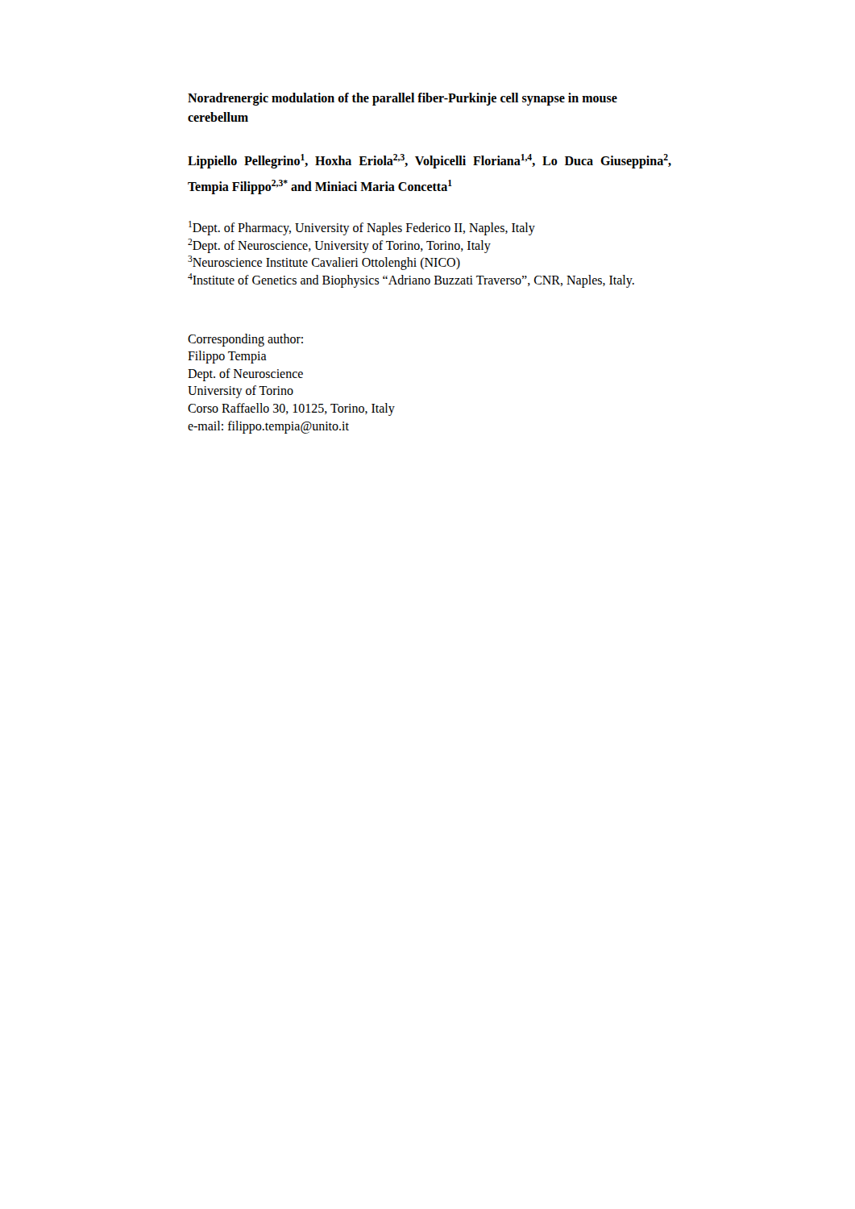Noradrenergic modulation of the parallel fiber-Purkinje cell synapse in mouse cerebellum
Lippiello Pellegrino1, Hoxha Eriola2,3, Volpicelli Floriana1,4, Lo Duca Giuseppina2, Tempia Filippo2,3* and Miniaci Maria Concetta1
1Dept. of Pharmacy, University of Naples Federico II, Naples, Italy
2Dept. of Neuroscience, University of Torino, Torino, Italy
3Neuroscience Institute Cavalieri Ottolenghi (NICO)
4Institute of Genetics and Biophysics “Adriano Buzzati Traverso”, CNR, Naples, Italy.
Corresponding author:
Filippo Tempia
Dept. of Neuroscience
University of Torino
Corso Raffaello 30, 10125, Torino, Italy
e-mail: filippo.tempia@unito.it